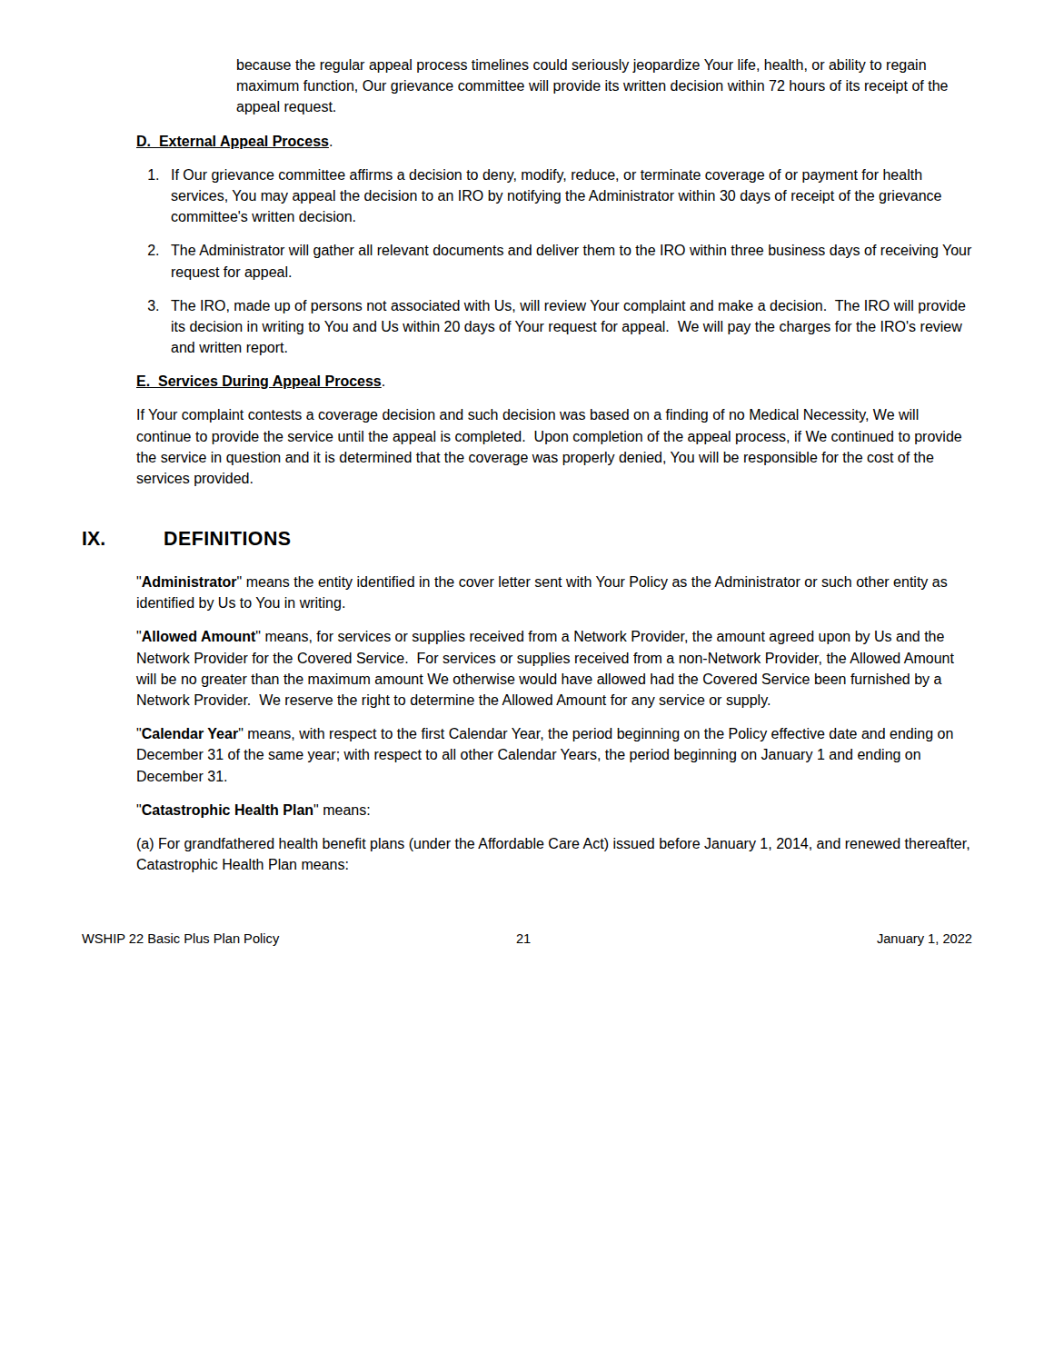because the regular appeal process timelines could seriously jeopardize Your life, health, or ability to regain maximum function, Our grievance committee will provide its written decision within 72 hours of its receipt of the appeal request.
D. External Appeal Process.
If Our grievance committee affirms a decision to deny, modify, reduce, or terminate coverage of or payment for health services, You may appeal the decision to an IRO by notifying the Administrator within 30 days of receipt of the grievance committee's written decision.
The Administrator will gather all relevant documents and deliver them to the IRO within three business days of receiving Your request for appeal.
The IRO, made up of persons not associated with Us, will review Your complaint and make a decision. The IRO will provide its decision in writing to You and Us within 20 days of Your request for appeal. We will pay the charges for the IRO's review and written report.
E. Services During Appeal Process.
If Your complaint contests a coverage decision and such decision was based on a finding of no Medical Necessity, We will continue to provide the service until the appeal is completed. Upon completion of the appeal process, if We continued to provide the service in question and it is determined that the coverage was properly denied, You will be responsible for the cost of the services provided.
IX. DEFINITIONS
"Administrator" means the entity identified in the cover letter sent with Your Policy as the Administrator or such other entity as identified by Us to You in writing.
"Allowed Amount" means, for services or supplies received from a Network Provider, the amount agreed upon by Us and the Network Provider for the Covered Service. For services or supplies received from a non-Network Provider, the Allowed Amount will be no greater than the maximum amount We otherwise would have allowed had the Covered Service been furnished by a Network Provider. We reserve the right to determine the Allowed Amount for any service or supply.
"Calendar Year" means, with respect to the first Calendar Year, the period beginning on the Policy effective date and ending on December 31 of the same year; with respect to all other Calendar Years, the period beginning on January 1 and ending on December 31.
"Catastrophic Health Plan" means:
(a) For grandfathered health benefit plans (under the Affordable Care Act) issued before January 1, 2014, and renewed thereafter, Catastrophic Health Plan means:
WSHIP 22 Basic Plus Plan Policy 21 January 1, 2022